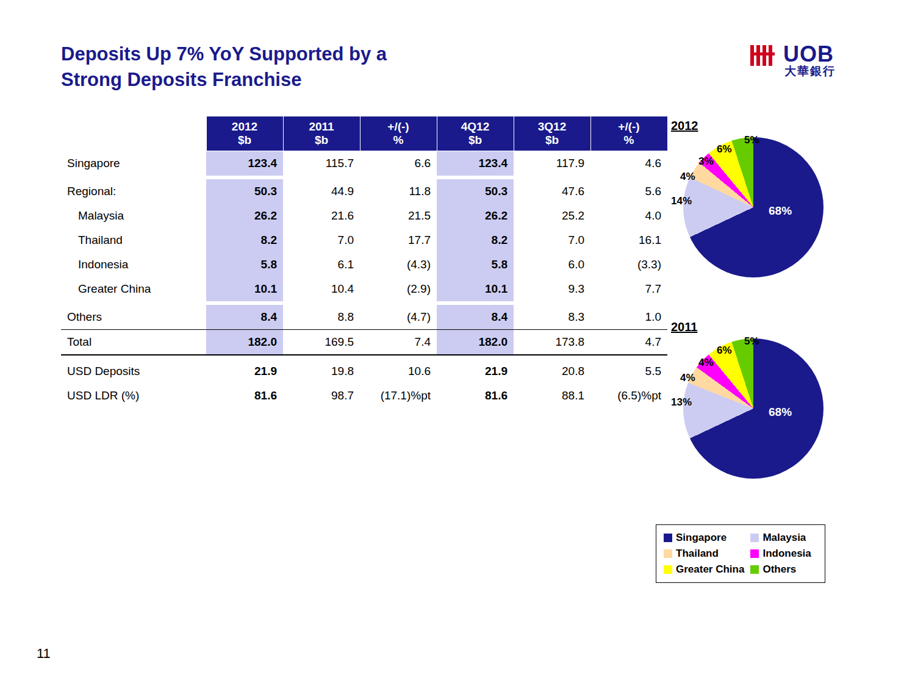Deposits Up 7% YoY Supported by a
Strong Deposits Franchise
UOB
大華銀行
| | 2012 $b | 2011 $b | +/(-) % | 4Q12 $b | 3Q12 $b | +/(-) % |
| --- | --- | --- | --- | --- | --- | --- |
| Singapore | 123.4 | 115.7 | 6.6 | 123.4 | 117.9 | 4.6 |
| Regional: | 50.3 | 44.9 | 11.8 | 50.3 | 47.6 | 5.6 |
| Malaysia | 26.2 | 21.6 | 21.5 | 26.2 | 25.2 | 4.0 |
| Thailand | 8.2 | 7.0 | 17.7 | 8.2 | 7.0 | 16.1 |
| Indonesia | 5.8 | 6.1 | (4.3) | 5.8 | 6.0 | (3.3) |
| Greater China | 10.1 | 10.4 | (2.9) | 10.1 | 9.3 | 7.7 |
| Others | 8.4 | 8.8 | (4.7) | 8.4 | 8.3 | 1.0 |
| Total | 182.0 | 169.5 | 7.4 | 182.0 | 173.8 | 4.7 |
| USD Deposits | 21.9 | 19.8 | 10.6 | 21.9 | 20.8 | 5.5 |
| USD LDR (%) | 81.6 | 98.7 | (17.1)%pt | 81.6 | 88.1 | (6.5)%pt |
2012
68% 14% 4% 3% 6% 5%
2011
68% 13% 4% 4% 6% 5%
| Singapore | Malaysia |
| Thailand | Indonesia |
| Greater China | Others |
11